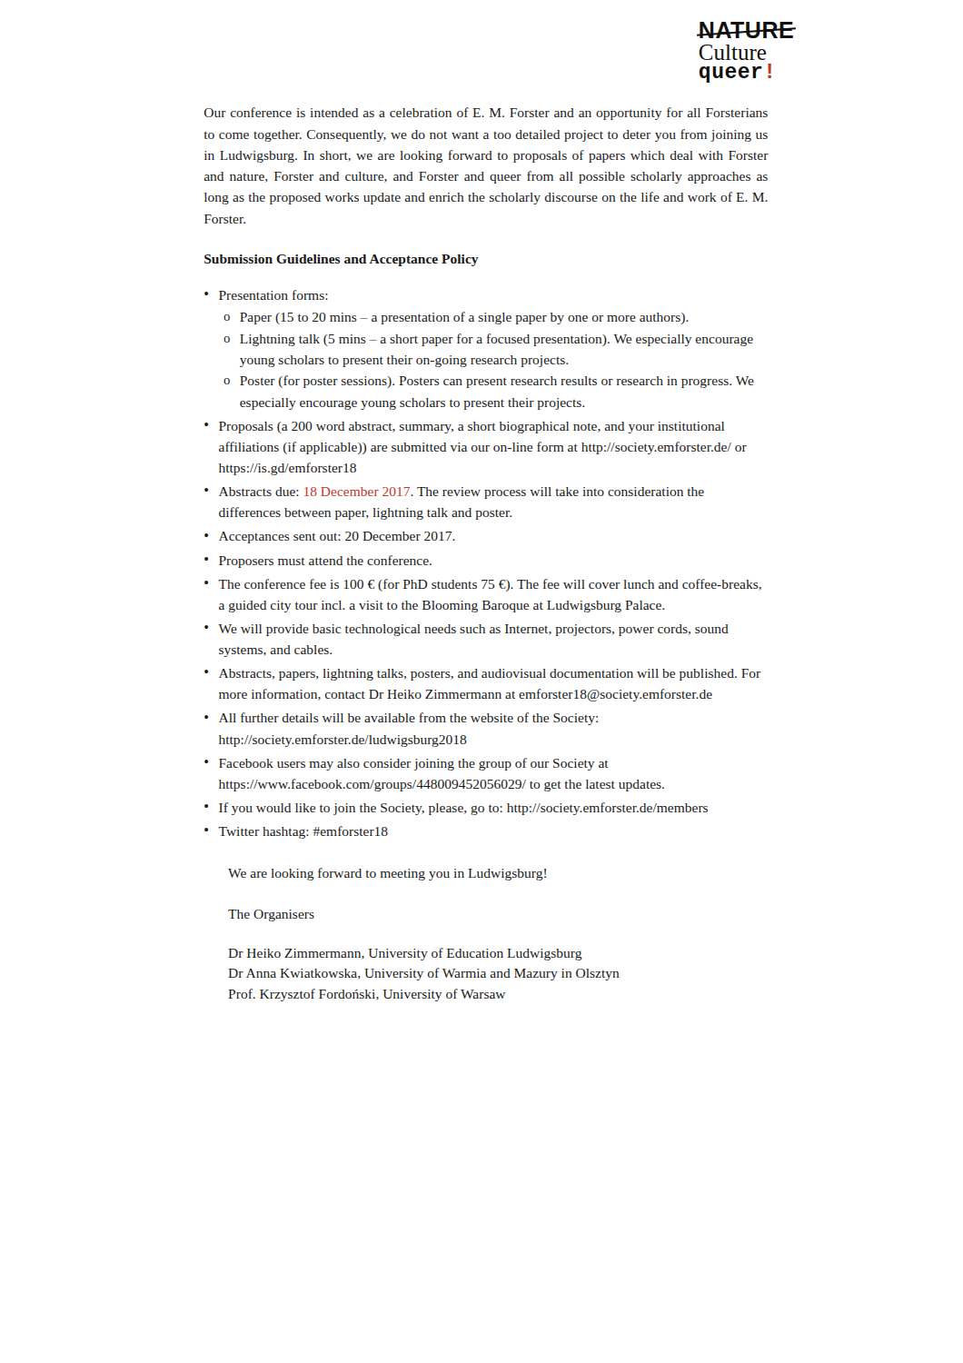NATURE Culture queer!
Our conference is intended as a celebration of E. M. Forster and an opportunity for all Forsterians to come together. Consequently, we do not want a too detailed project to deter you from joining us in Ludwigsburg. In short, we are looking forward to proposals of papers which deal with Forster and nature, Forster and culture, and Forster and queer from all possible scholarly approaches as long as the proposed works update and enrich the scholarly discourse on the life and work of E. M. Forster.
Submission Guidelines and Acceptance Policy
Presentation forms:
Paper (15 to 20 mins – a presentation of a single paper by one or more authors).
Lightning talk (5 mins – a short paper for a focused presentation). We especially encourage young scholars to present their on-going research projects.
Poster (for poster sessions). Posters can present research results or research in progress. We especially encourage young scholars to present their projects.
Proposals (a 200 word abstract, summary, a short biographical note, and your institutional affiliations (if applicable)) are submitted via our on-line form at http://society.emforster.de/ or https://is.gd/emforster18
Abstracts due: 18 December 2017. The review process will take into consideration the differences between paper, lightning talk and poster.
Acceptances sent out: 20 December 2017.
Proposers must attend the conference.
The conference fee is 100 € (for PhD students 75 €). The fee will cover lunch and coffee-breaks, a guided city tour incl. a visit to the Blooming Baroque at Ludwigsburg Palace.
We will provide basic technological needs such as Internet, projectors, power cords, sound systems, and cables.
Abstracts, papers, lightning talks, posters, and audiovisual documentation will be published. For more information, contact Dr Heiko Zimmermann at emforster18@society.emforster.de
All further details will be available from the website of the Society:
http://society.emforster.de/ludwigsburg2018
Facebook users may also consider joining the group of our Society at
https://www.facebook.com/groups/448009452056029/ to get the latest updates.
If you would like to join the Society, please, go to: http://society.emforster.de/members
Twitter hashtag: #emforster18
We are looking forward to meeting you in Ludwigsburg!
The Organisers
Dr Heiko Zimmermann, University of Education Ludwigsburg
Dr Anna Kwiatkowska, University of Warmia and Mazury in Olsztyn
Prof. Krzysztof Fordoński, University of Warsaw